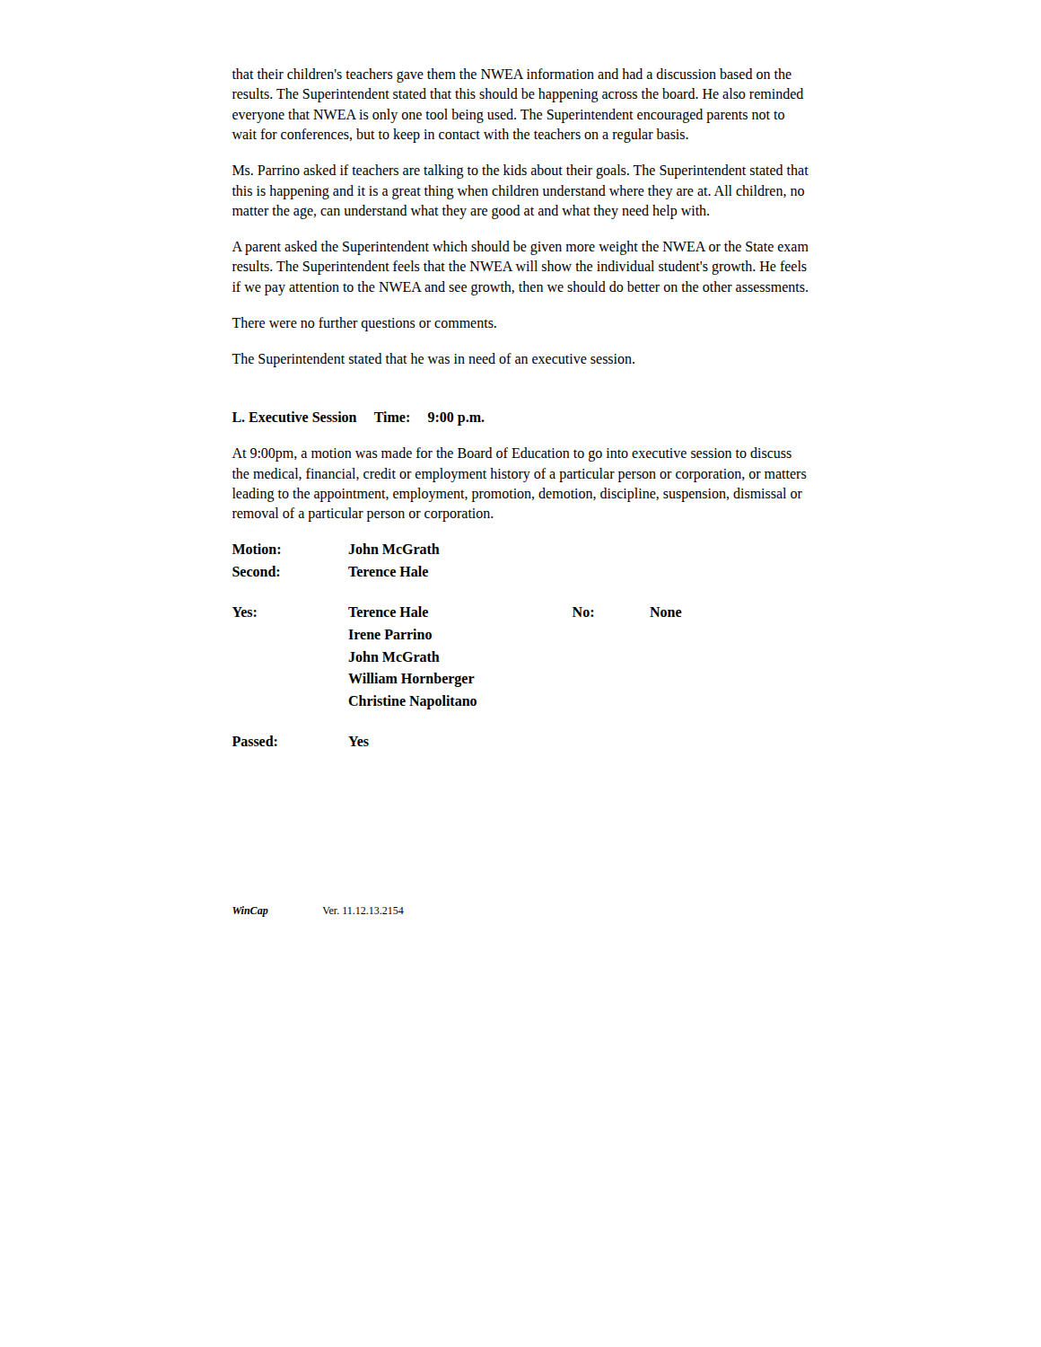that their children's teachers gave them the NWEA information and had a discussion based on the results. The Superintendent stated that this should be happening across the board. He also reminded everyone that NWEA is only one tool being used. The Superintendent encouraged parents not to wait for conferences, but to keep in contact with the teachers on a regular basis.
Ms. Parrino asked if teachers are talking to the kids about their goals. The Superintendent stated that this is happening and it is a great thing when children understand where they are at. All children, no matter the age, can understand what they are good at and what they need help with.
A parent asked the Superintendent which should be given more weight the NWEA or the State exam results. The Superintendent feels that the NWEA will show the individual student's growth. He feels if we pay attention to the NWEA and see growth, then we should do better on the other assessments.
There were no further questions or comments.
The Superintendent stated that he was in need of an executive session.
L. Executive SessionTime: 9:00 p.m.
At 9:00pm, a motion was made for the Board of Education to go into executive session to discuss the medical, financial, credit or employment history of a particular person or corporation, or matters leading to the appointment, employment, promotion, demotion, discipline, suspension, dismissal or removal of a particular person or corporation.
| Motion: | John McGrath | | |
| Second: | Terence Hale | | |
| Yes: | Terence Hale | No: | None |
| | Irene Parrino | | |
| | John McGrath | | |
| | William Hornberger | | |
| | Christine Napolitano | | |
| Passed: | Yes | | |
WinCap Ver. 11.12.13.2154